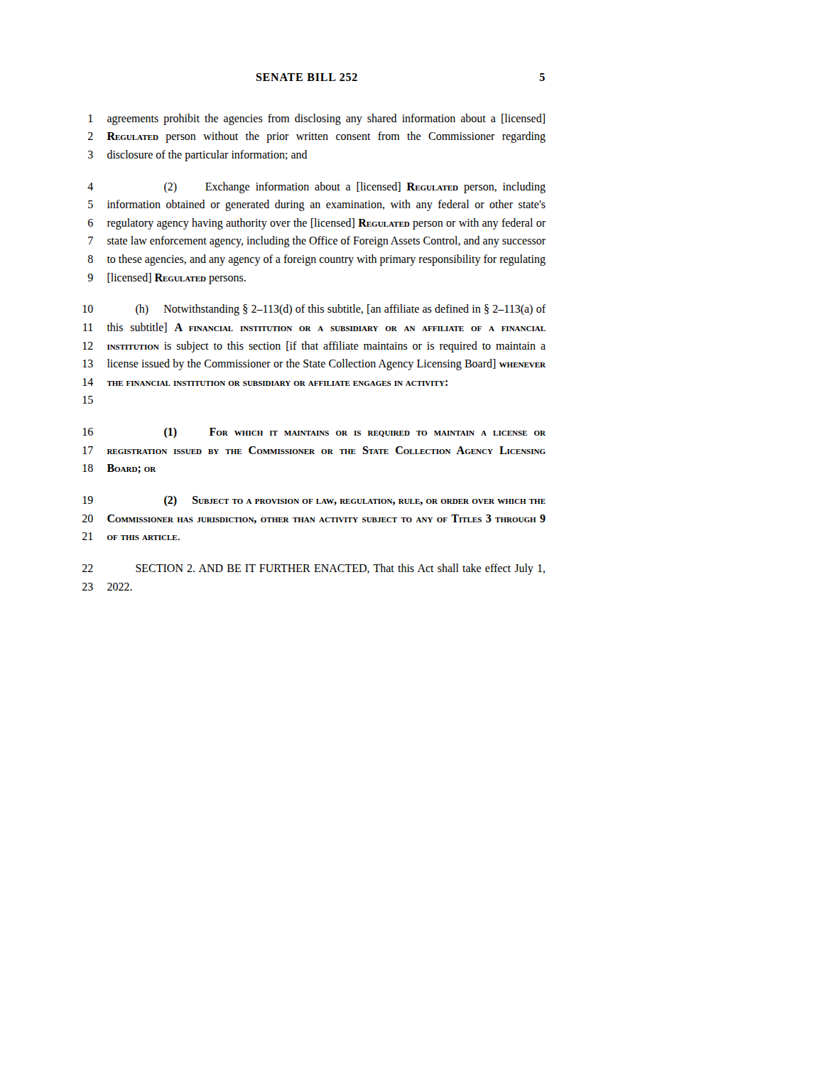SENATE BILL 252 5
1 2 3
agreements prohibit the agencies from disclosing any shared information about a [licensed] Regulated person without the prior written consent from the Commissioner regarding disclosure of the particular information; and
4 5 6 7 8 9
(2) Exchange information about a [licensed] Regulated person, including information obtained or generated during an examination, with any federal or other state's regulatory agency having authority over the [licensed] Regulated person or with any federal or state law enforcement agency, including the Office of Foreign Assets Control, and any successor to these agencies, and any agency of a foreign country with primary responsibility for regulating [licensed] Regulated persons.
10 11 12 13 14 15
(h) Notwithstanding § 2–113(d) of this subtitle, [an affiliate as defined in § 2–113(a) of this subtitle] A financial institution or a subsidiary or an affiliate of a financial institution is subject to this section [if that affiliate maintains or is required to maintain a license issued by the Commissioner or the State Collection Agency Licensing Board] whenever the financial institution or subsidiary or affiliate engages in activity:
16 17 18
(1) For which it maintains or is required to maintain a license or registration issued by the Commissioner or the State Collection Agency Licensing Board; or
19 20 21
(2) Subject to a provision of law, regulation, rule, or order over which the Commissioner has jurisdiction, other than activity subject to any of Titles 3 through 9 of this article.
22 23
SECTION 2. AND BE IT FURTHER ENACTED, That this Act shall take effect July 1, 2022.